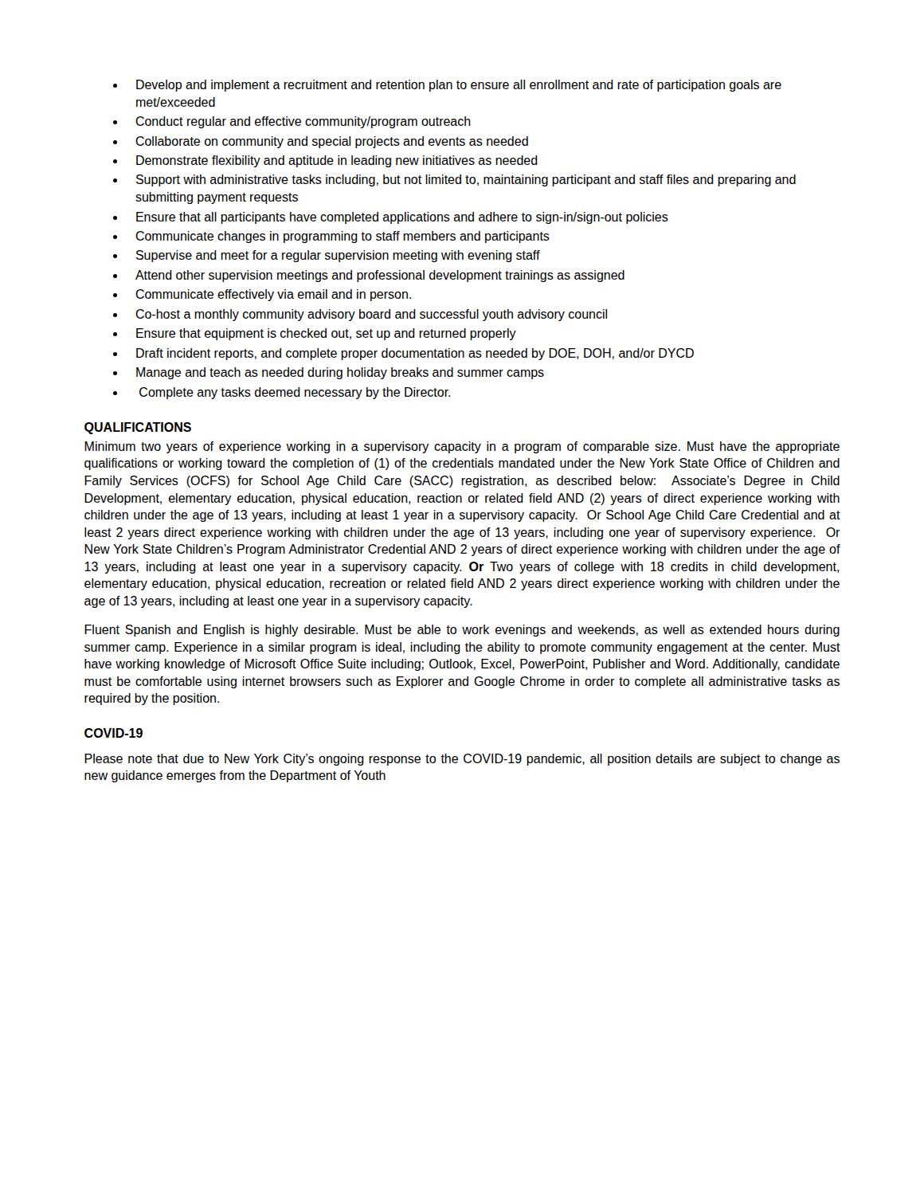Develop and implement a recruitment and retention plan to ensure all enrollment and rate of participation goals are met/exceeded
Conduct regular and effective community/program outreach
Collaborate on community and special projects and events as needed
Demonstrate flexibility and aptitude in leading new initiatives as needed
Support with administrative tasks including, but not limited to, maintaining participant and staff files and preparing and submitting payment requests
Ensure that all participants have completed applications and adhere to sign-in/sign-out policies
Communicate changes in programming to staff members and participants
Supervise and meet for a regular supervision meeting with evening staff
Attend other supervision meetings and professional development trainings as assigned
Communicate effectively via email and in person.
Co-host a monthly community advisory board and successful youth advisory council
Ensure that equipment is checked out, set up and returned properly
Draft incident reports, and complete proper documentation as needed by DOE, DOH, and/or DYCD
Manage and teach as needed during holiday breaks and summer camps
Complete any tasks deemed necessary by the Director.
QUALIFICATIONS
Minimum two years of experience working in a supervisory capacity in a program of comparable size. Must have the appropriate qualifications or working toward the completion of (1) of the credentials mandated under the New York State Office of Children and Family Services (OCFS) for School Age Child Care (SACC) registration, as described below: Associate’s Degree in Child Development, elementary education, physical education, reaction or related field AND (2) years of direct experience working with children under the age of 13 years, including at least 1 year in a supervisory capacity. Or School Age Child Care Credential and at least 2 years direct experience working with children under the age of 13 years, including one year of supervisory experience. Or New York State Children’s Program Administrator Credential AND 2 years of direct experience working with children under the age of 13 years, including at least one year in a supervisory capacity. Or Two years of college with 18 credits in child development, elementary education, physical education, recreation or related field AND 2 years direct experience working with children under the age of 13 years, including at least one year in a supervisory capacity.
Fluent Spanish and English is highly desirable. Must be able to work evenings and weekends, as well as extended hours during summer camp. Experience in a similar program is ideal, including the ability to promote community engagement at the center. Must have working knowledge of Microsoft Office Suite including; Outlook, Excel, PowerPoint, Publisher and Word. Additionally, candidate must be comfortable using internet browsers such as Explorer and Google Chrome in order to complete all administrative tasks as required by the position.
COVID-19
Please note that due to New York City’s ongoing response to the COVID-19 pandemic, all position details are subject to change as new guidance emerges from the Department of Youth